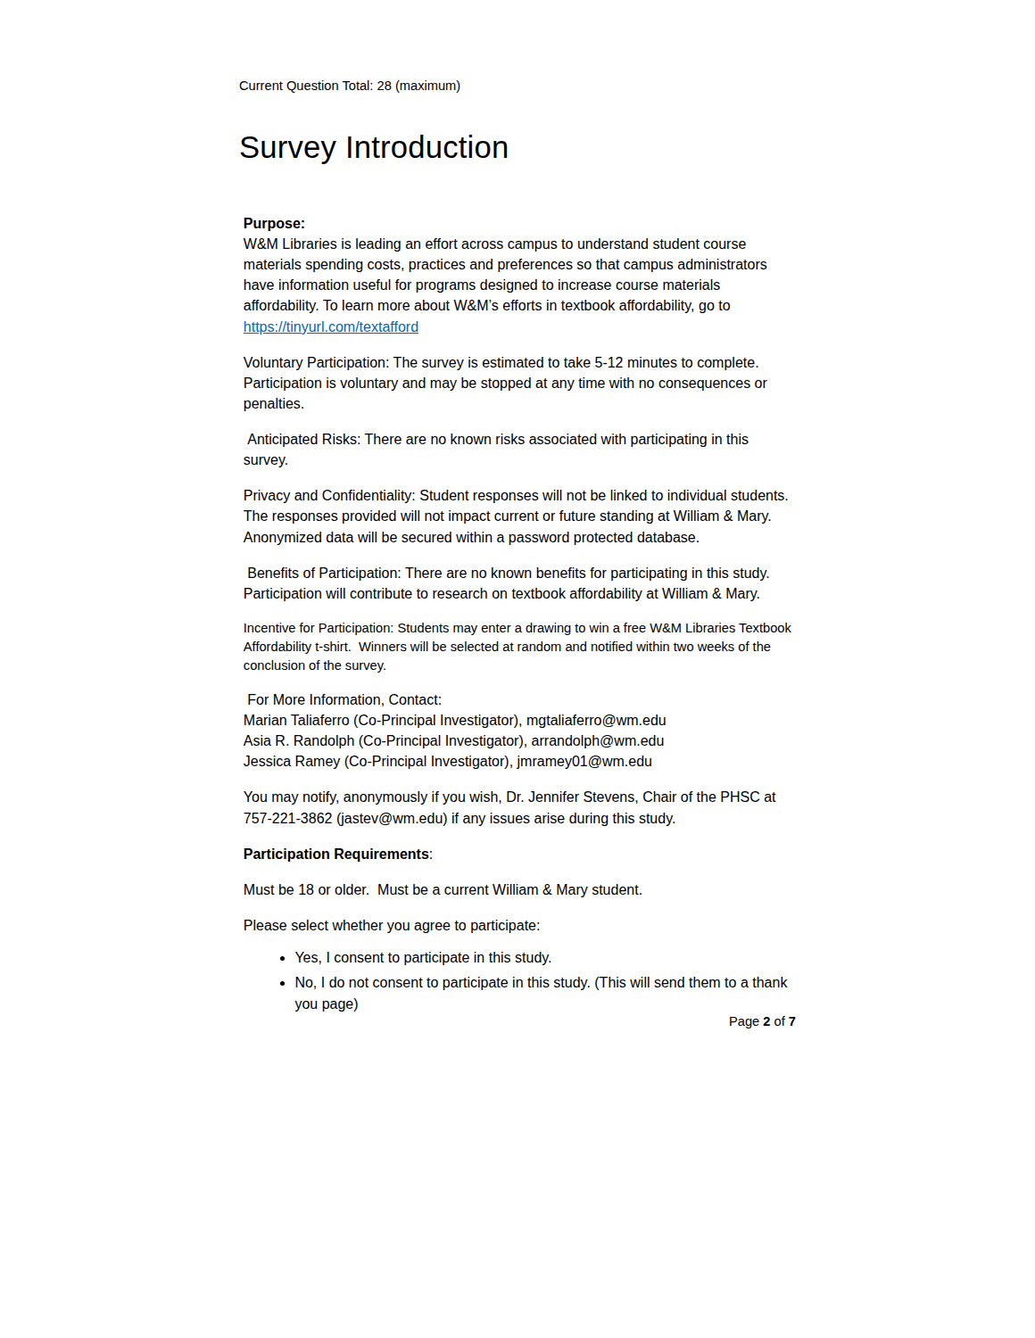Current Question Total: 28 (maximum)
Survey Introduction
Purpose:
W&M Libraries is leading an effort across campus to understand student course materials spending costs, practices and preferences so that campus administrators have information useful for programs designed to increase course materials affordability. To learn more about W&M’s efforts in textbook affordability, go to https://tinyurl.com/textafford
Voluntary Participation: The survey is estimated to take 5-12 minutes to complete. Participation is voluntary and may be stopped at any time with no consequences or penalties.
Anticipated Risks: There are no known risks associated with participating in this survey.
Privacy and Confidentiality: Student responses will not be linked to individual students. The responses provided will not impact current or future standing at William & Mary. Anonymized data will be secured within a password protected database.
Benefits of Participation: There are no known benefits for participating in this study. Participation will contribute to research on textbook affordability at William & Mary.
Incentive for Participation: Students may enter a drawing to win a free W&M Libraries Textbook Affordability t-shirt. Winners will be selected at random and notified within two weeks of the conclusion of the survey.
For More Information, Contact:
Marian Taliaferro (Co-Principal Investigator), mgtaliaferro@wm.edu
Asia R. Randolph (Co-Principal Investigator), arrandolph@wm.edu
Jessica Ramey (Co-Principal Investigator), jmramey01@wm.edu
You may notify, anonymously if you wish, Dr. Jennifer Stevens, Chair of the PHSC at 757-221-3862 (jastev@wm.edu) if any issues arise during this study.
Participation Requirements:
Must be 18 or older. Must be a current William & Mary student.
Please select whether you agree to participate:
Yes, I consent to participate in this study.
No, I do not consent to participate in this study. (This will send them to a thank you page)
Page 2 of 7